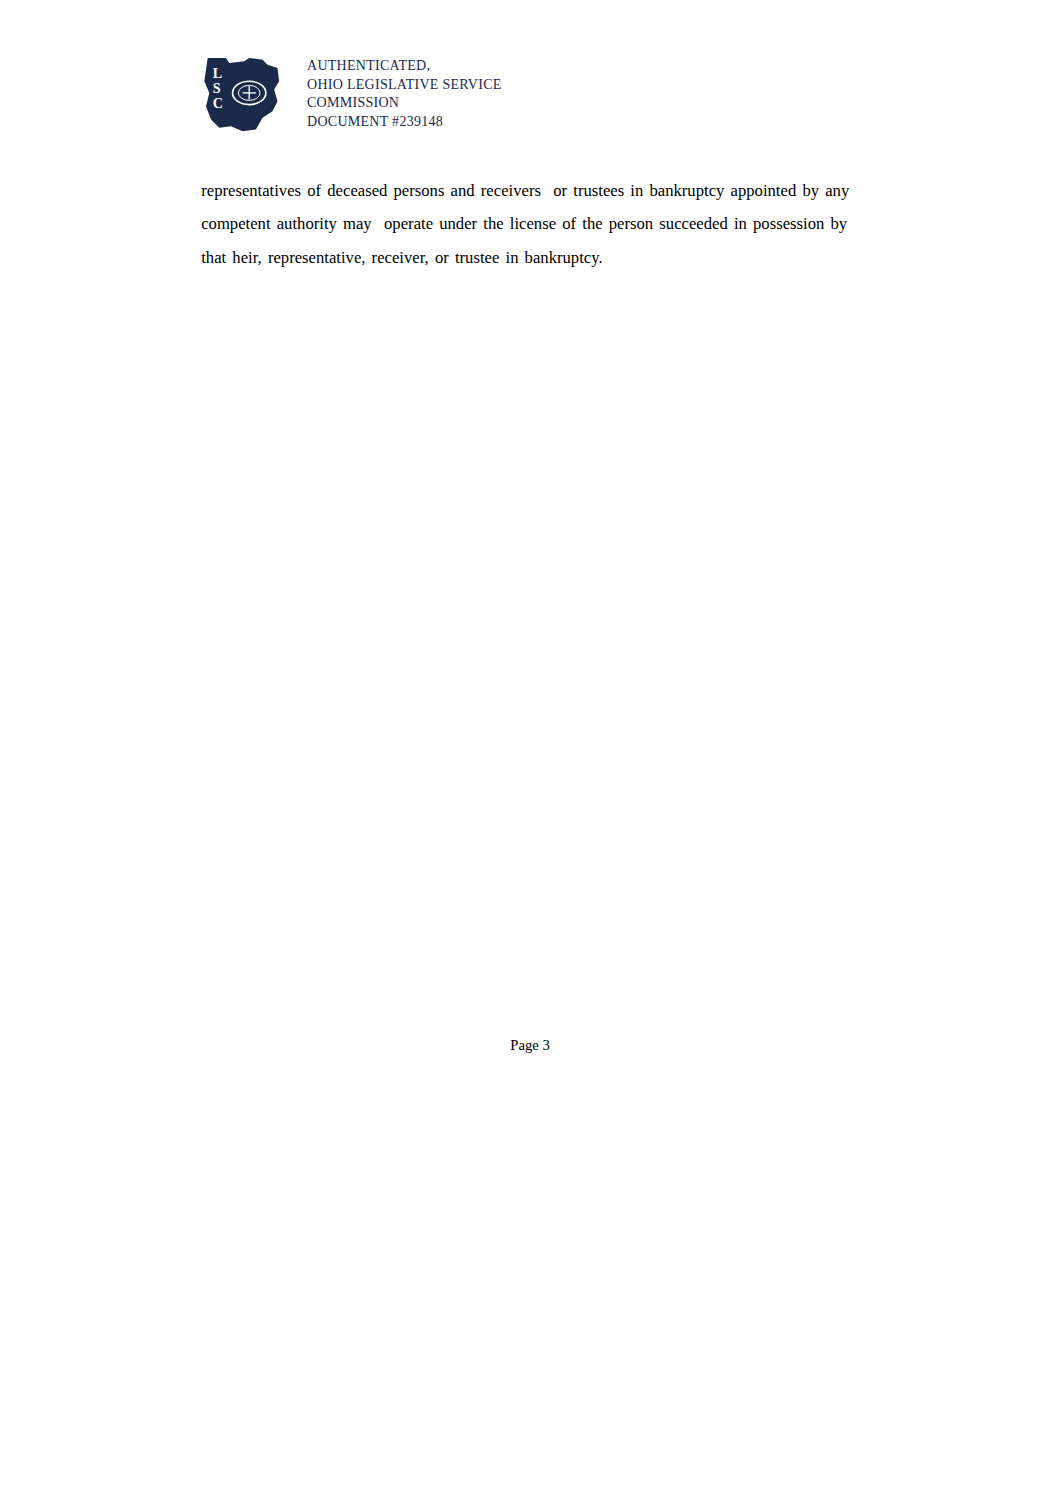L S C
AUTHENTICATED,
OHIO LEGISLATIVE SERVICE
COMMISSION
DOCUMENT #239148
representatives of deceased persons and receivers or trustees in bankruptcy appointed by any competent authority may operate under the license of the person succeeded in possession by that heir, representative, receiver, or trustee in bankruptcy.
Page 3